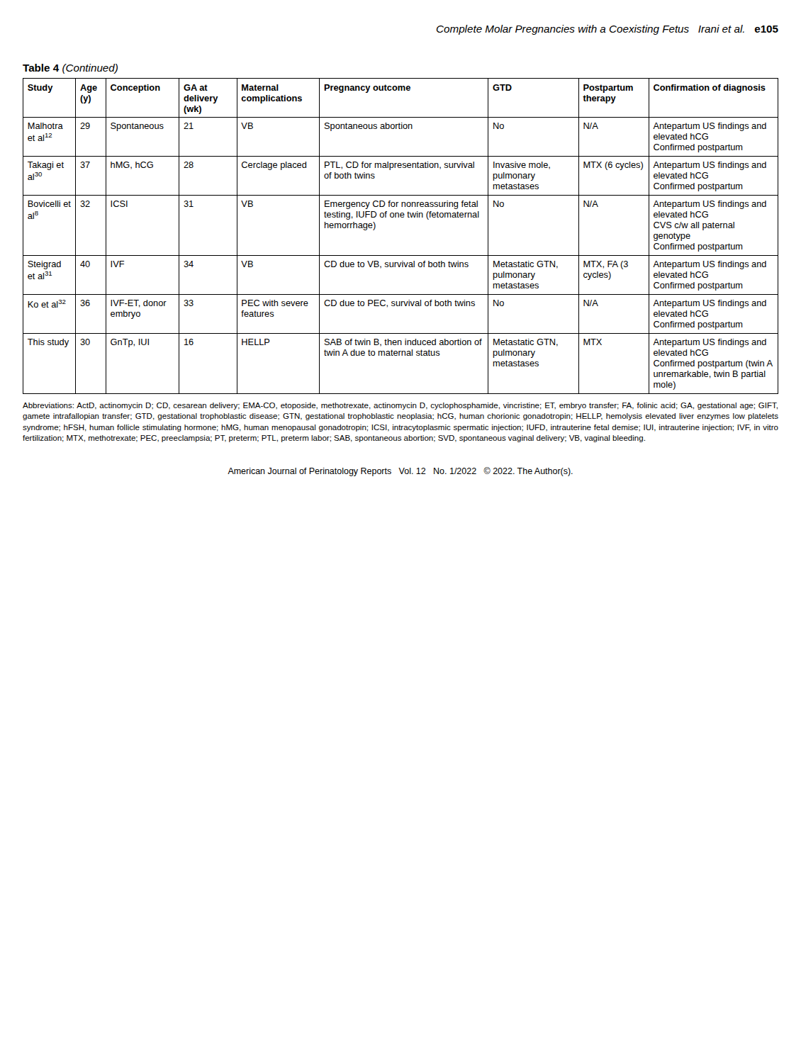Complete Molar Pregnancies with a Coexisting Fetus Irani et al. e105
Table 4 (Continued)
| Study | Age (y) | Conception | GA at delivery (wk) | Maternal complications | Pregnancy outcome | GTD | Postpartum therapy | Confirmation of diagnosis |
| --- | --- | --- | --- | --- | --- | --- | --- | --- |
| Malhotra et al 12 | 29 | Spontaneous | 21 | VB | Spontaneous abortion | No | N/A | Antepartum US findings and elevated hCG Confirmed postpartum |
| Takagi et al 30 | 37 | hMG, hCG | 28 | Cerclage placed | PTL, CD for malpresentation, survival of both twins | Invasive mole, pulmonary metastases | MTX (6 cycles) | Antepartum US findings and elevated hCG Confirmed postpartum |
| Bovicelli et al 8 | 32 | ICSI | 31 | VB | Emergency CD for nonreassuring fetal testing, IUFD of one twin (fetomaternal hemorrhage) | No | N/A | Antepartum US findings and elevated hCG CVS c/w all paternal genotype Confirmed postpartum |
| Steigrad et al 31 | 40 | IVF | 34 | VB | CD due to VB, survival of both twins | Metastatic GTN, pulmonary metastases | MTX, FA (3 cycles) | Antepartum US findings and elevated hCG Confirmed postpartum |
| Ko et al 32 | 36 | IVF-ET, donor embryo | 33 | PEC with severe features | CD due to PEC, survival of both twins | No | N/A | Antepartum US findings and elevated hCG Confirmed postpartum |
| This study | 30 | GnTp, IUI | 16 | HELLP | SAB of twin B, then induced abortion of twin A due to maternal status | Metastatic GTN, pulmonary metastases | MTX | Antepartum US findings and elevated hCG Confirmed postpartum (twin A unremarkable, twin B partial mole) |
Abbreviations: ActD, actinomycin D; CD, cesarean delivery; EMA-CO, etoposide, methotrexate, actinomycin D, cyclophosphamide, vincristine; ET, embryo transfer; FA, folinic acid; GA, gestational age; GIFT, gamete intrafallopian transfer; GTD, gestational trophoblastic disease; GTN, gestational trophoblastic neoplasia; hCG, human chorionic gonadotropin; HELLP, hemolysis elevated liver enzymes low platelets syndrome; hFSH, human follicle stimulating hormone; hMG, human menopausal gonadotropin; ICSI, intracytoplasmic spermatic injection; IUFD, intrauterine fetal demise; IUI, intrauterine injection; IVF, in vitro fertilization; MTX, methotrexate; PEC, preeclampsia; PT, preterm; PTL, preterm labor; SAB, spontaneous abortion; SVD, spontaneous vaginal delivery; VB, vaginal bleeding.
American Journal of Perinatology Reports Vol. 12 No. 1/2022 © 2022. The Author(s).